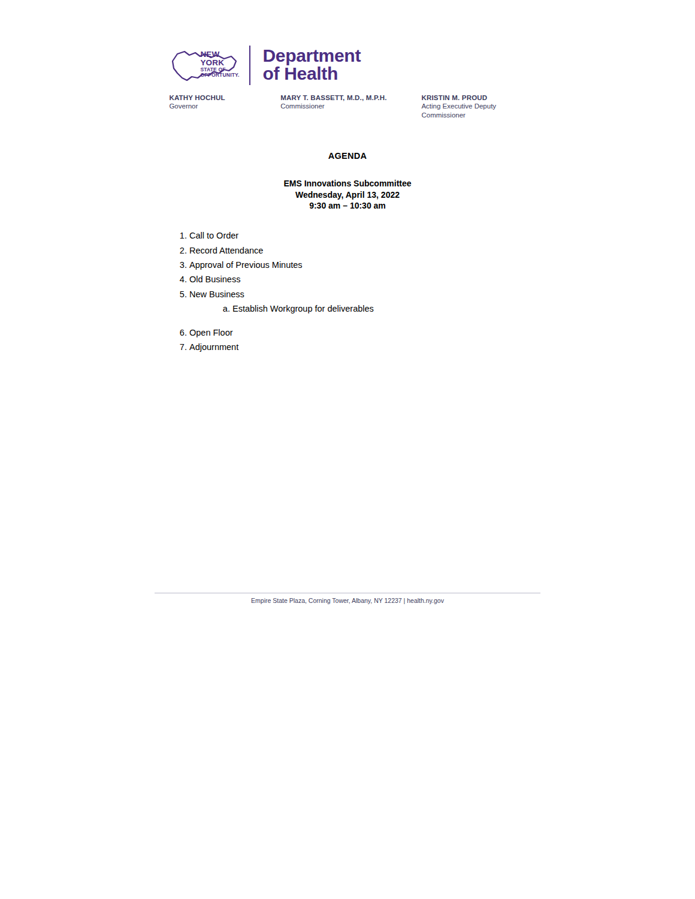NEW YORK
STATE OF
OPPORTUNITY.
Department
of Health
KATHY HOCHUL
Governor
MARY T. BASSETT, M.D., M.P.H.
Commissioner
KRISTIN M. PROUD
Acting Executive Deputy Commissioner
AGENDA
EMS Innovations Subcommittee
Wednesday, April 13, 2022
9:30 am – 10:30 am
Call to Order
Record Attendance
Approval of Previous Minutes
Old Business
New Business
Establish Workgroup for deliverables
Open Floor
Adjournment
Empire State Plaza, Corning Tower, Albany, NY 12237 | health.ny.gov